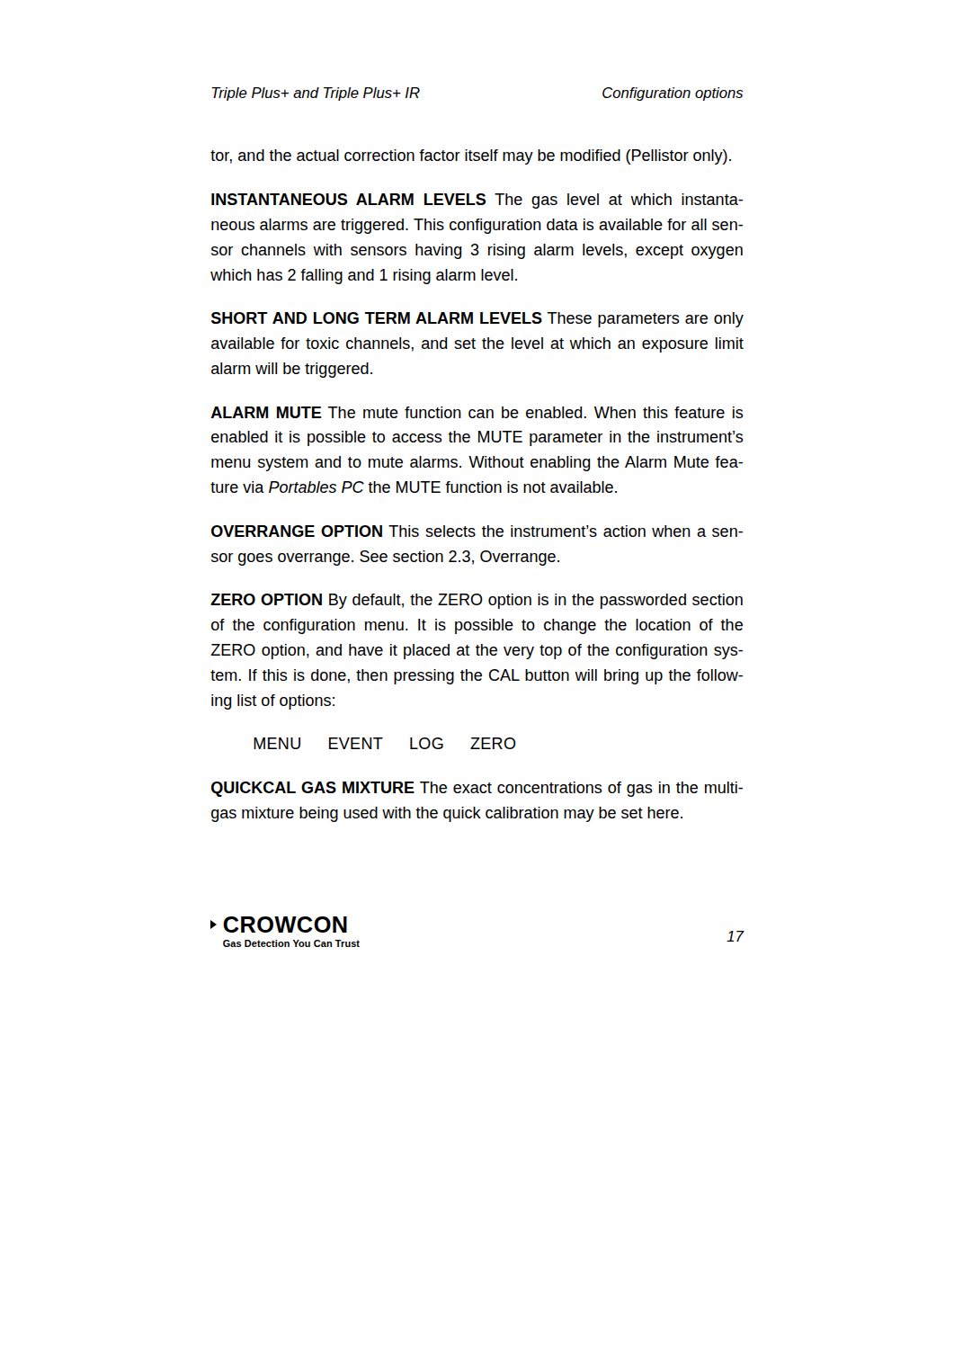Triple Plus+ and Triple Plus+ IR
Configuration options
tor, and the actual correction factor itself may be modified (Pellistor only).
INSTANTANEOUS ALARM LEVELS The gas level at which instantaneous alarms are triggered. This configuration data is available for all sensor channels with sensors having 3 rising alarm levels, except oxygen which has 2 falling and 1 rising alarm level.
SHORT AND LONG TERM ALARM LEVELS These parameters are only available for toxic channels, and set the level at which an exposure limit alarm will be triggered.
ALARM MUTE The mute function can be enabled. When this feature is enabled it is possible to access the MUTE parameter in the instrument’s menu system and to mute alarms. Without enabling the Alarm Mute feature via Portables PC the MUTE function is not available.
OVERRANGE OPTION This selects the instrument’s action when a sensor goes overrange. See section 2.3, Overrange.
ZERO OPTION By default, the ZERO option is in the passworded section of the configuration menu. It is possible to change the location of the ZERO option, and have it placed at the very top of the configuration system. If this is done, then pressing the CAL button will bring up the following list of options:
MENU EVENT LOG ZERO
QUICKCAL GAS MIXTURE The exact concentrations of gas in the multi-gas mixture being used with the quick calibration may be set here.
CROWCON
Gas Detection You Can Trust
17